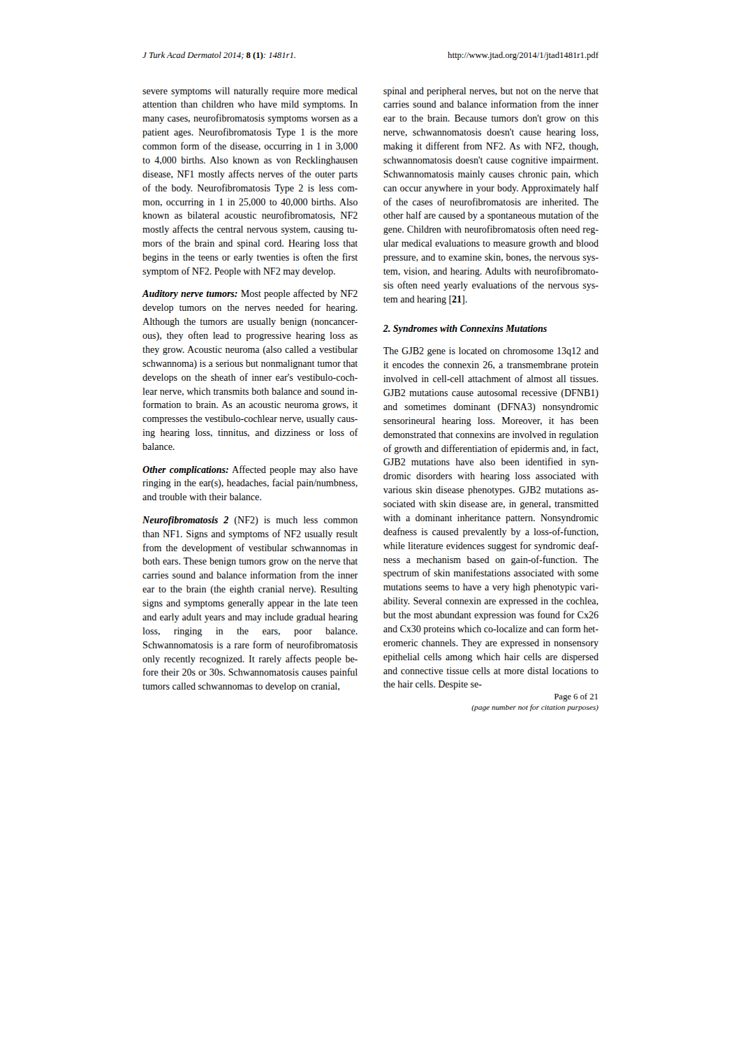J Turk Acad Dermatol 2014; 8 (1): 1481r1.
http://www.jtad.org/2014/1/jtad1481r1.pdf
severe symptoms will naturally require more medical attention than children who have mild symptoms. In many cases, neurofibromatosis symptoms worsen as a patient ages. Neurofibromatosis Type 1 is the more common form of the disease, occurring in 1 in 3,000 to 4,000 births. Also known as von Recklinghausen disease, NF1 mostly affects nerves of the outer parts of the body. Neurofibromatosis Type 2 is less common, occurring in 1 in 25,000 to 40,000 births. Also known as bilateral acoustic neurofibromatosis, NF2 mostly affects the central nervous system, causing tumors of the brain and spinal cord. Hearing loss that begins in the teens or early twenties is often the first symptom of NF2. People with NF2 may develop.
Auditory nerve tumors: Most people affected by NF2 develop tumors on the nerves needed for hearing. Although the tumors are usually benign (noncancerous), they often lead to progressive hearing loss as they grow. Acoustic neuroma (also called a vestibular schwannoma) is a serious but nonmalignant tumor that develops on the sheath of inner ear's vestibulo-cochlear nerve, which transmits both balance and sound information to brain. As an acoustic neuroma grows, it compresses the vestibulo-cochlear nerve, usually causing hearing loss, tinnitus, and dizziness or loss of balance.
Other complications: Affected people may also have ringing in the ear(s), headaches, facial pain/numbness, and trouble with their balance.
Neurofibromatosis 2 (NF2) is much less common than NF1. Signs and symptoms of NF2 usually result from the development of vestibular schwannomas in both ears. These benign tumors grow on the nerve that carries sound and balance information from the inner ear to the brain (the eighth cranial nerve). Resulting signs and symptoms generally appear in the late teen and early adult years and may include gradual hearing loss, ringing in the ears, poor balance. Schwannomatosis is a rare form of neurofibromatosis only recently recognized. It rarely affects people before their 20s or 30s. Schwannomatosis causes painful tumors called schwannomas to develop on cranial,
spinal and peripheral nerves, but not on the nerve that carries sound and balance information from the inner ear to the brain. Because tumors don't grow on this nerve, schwannomatosis doesn't cause hearing loss, making it different from NF2. As with NF2, though, schwannomatosis doesn't cause cognitive impairment. Schwannomatosis mainly causes chronic pain, which can occur anywhere in your body. Approximately half of the cases of neurofibromatosis are inherited. The other half are caused by a spontaneous mutation of the gene. Children with neurofibromatosis often need regular medical evaluations to measure growth and blood pressure, and to examine skin, bones, the nervous system, vision, and hearing. Adults with neurofibromatosis often need yearly evaluations of the nervous system and hearing [21].
2. Syndromes with Connexins Mutations
The GJB2 gene is located on chromosome 13q12 and it encodes the connexin 26, a transmembrane protein involved in cell-cell attachment of almost all tissues. GJB2 mutations cause autosomal recessive (DFNB1) and sometimes dominant (DFNA3) nonsyndromic sensorineural hearing loss. Moreover, it has been demonstrated that connexins are involved in regulation of growth and differentiation of epidermis and, in fact, GJB2 mutations have also been identified in syndromic disorders with hearing loss associated with various skin disease phenotypes. GJB2 mutations associated with skin disease are, in general, transmitted with a dominant inheritance pattern. Nonsyndromic deafness is caused prevalently by a loss-of-function, while literature evidences suggest for syndromic deafness a mechanism based on gain-of-function. The spectrum of skin manifestations associated with some mutations seems to have a very high phenotypic variability. Several connexin are expressed in the cochlea, but the most abundant expression was found for Cx26 and Cx30 proteins which co-localize and can form heteromeric channels. They are expressed in nonsensory epithelial cells among which hair cells are dispersed and connective tissue cells at more distal locations to the hair cells. Despite se-
Page 6 of 21
(page number not for citation purposes)